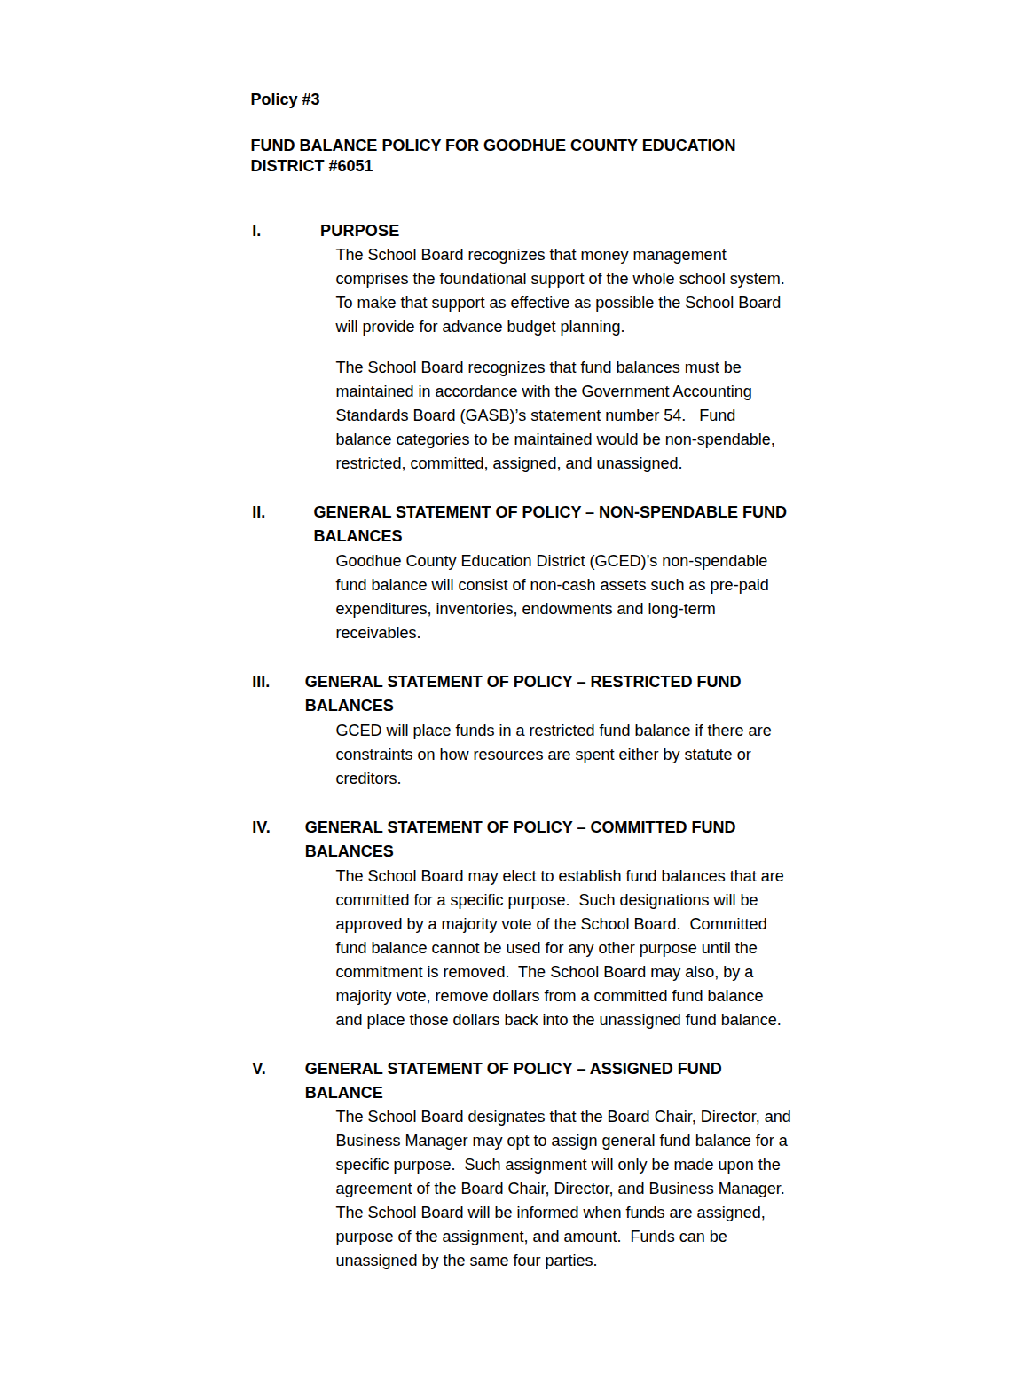Policy #3
FUND BALANCE POLICY FOR GOODHUE COUNTY EDUCATION DISTRICT #6051
I. PURPOSE
The School Board recognizes that money management comprises the foundational support of the whole school system. To make that support as effective as possible the School Board will provide for advance budget planning.
The School Board recognizes that fund balances must be maintained in accordance with the Government Accounting Standards Board (GASB)’s statement number 54. Fund balance categories to be maintained would be non-spendable, restricted, committed, assigned, and unassigned.
II. GENERAL STATEMENT OF POLICY – NON-SPENDABLE FUND BALANCES
Goodhue County Education District (GCED)’s non-spendable fund balance will consist of non-cash assets such as pre-paid expenditures, inventories, endowments and long-term receivables.
III. GENERAL STATEMENT OF POLICY – RESTRICTED FUND BALANCES
GCED will place funds in a restricted fund balance if there are constraints on how resources are spent either by statute or creditors.
IV. GENERAL STATEMENT OF POLICY – COMMITTED FUND BALANCES
The School Board may elect to establish fund balances that are committed for a specific purpose. Such designations will be approved by a majority vote of the School Board. Committed fund balance cannot be used for any other purpose until the commitment is removed. The School Board may also, by a majority vote, remove dollars from a committed fund balance and place those dollars back into the unassigned fund balance.
V. GENERAL STATEMENT OF POLICY – ASSIGNED FUND BALANCE
The School Board designates that the Board Chair, Director, and Business Manager may opt to assign general fund balance for a specific purpose. Such assignment will only be made upon the agreement of the Board Chair, Director, and Business Manager. The School Board will be informed when funds are assigned, purpose of the assignment, and amount. Funds can be unassigned by the same four parties.